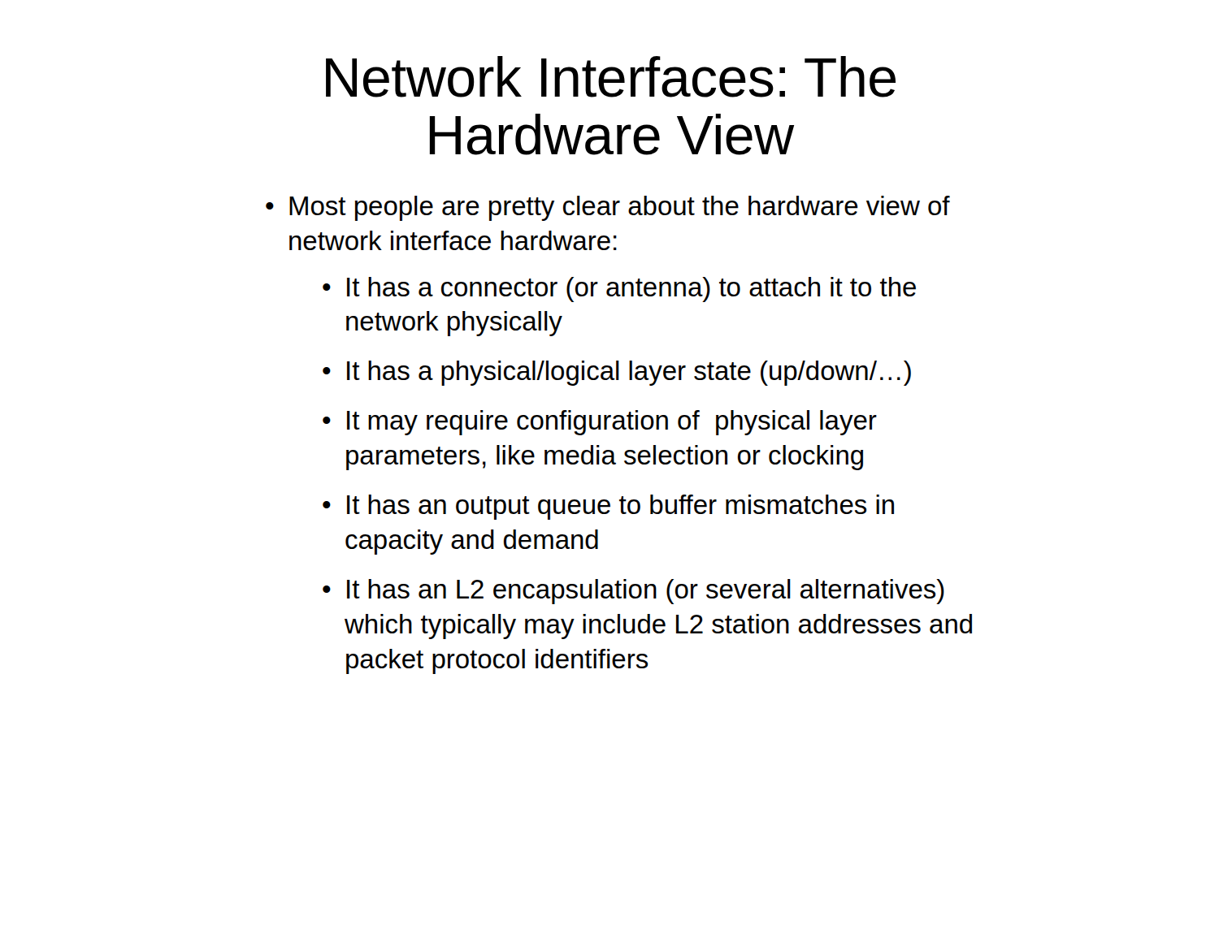Network Interfaces: The Hardware View
Most people are pretty clear about the hardware view of network interface hardware:
It has a connector (or antenna) to attach it to the network physically
It has a physical/logical layer state (up/down/…)
It may require configuration of physical layer parameters, like media selection or clocking
It has an output queue to buffer mismatches in capacity and demand
It has an L2 encapsulation (or several alternatives) which typically may include L2 station addresses and packet protocol identifiers